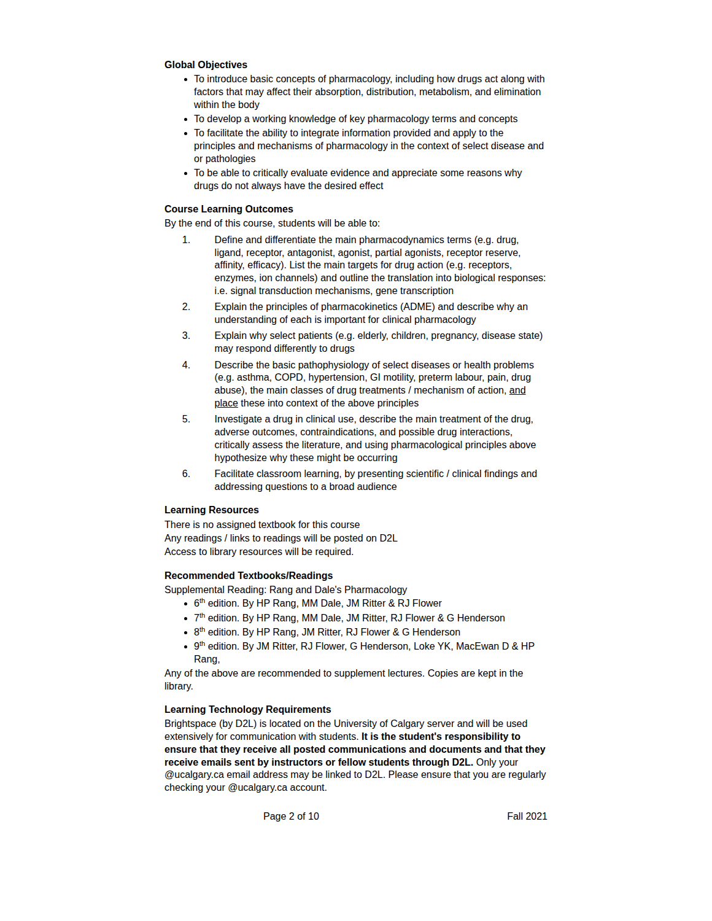Global Objectives
To introduce basic concepts of pharmacology, including how drugs act along with factors that may affect their absorption, distribution, metabolism, and elimination within the body
To develop a working knowledge of key pharmacology terms and concepts
To facilitate the ability to integrate information provided and apply to the principles and mechanisms of pharmacology in the context of select disease and or pathologies
To be able to critically evaluate evidence and appreciate some reasons why drugs do not always have the desired effect
Course Learning Outcomes
By the end of this course, students will be able to:
Define and differentiate the main pharmacodynamics terms (e.g. drug, ligand, receptor, antagonist, agonist, partial agonists, receptor reserve, affinity, efficacy). List the main targets for drug action (e.g. receptors, enzymes, ion channels) and outline the translation into biological responses: i.e. signal transduction mechanisms, gene transcription
Explain the principles of pharmacokinetics (ADME) and describe why an understanding of each is important for clinical pharmacology
Explain why select patients (e.g. elderly, children, pregnancy, disease state) may respond differently to drugs
Describe the basic pathophysiology of select diseases or health problems (e.g. asthma, COPD, hypertension, GI motility, preterm labour, pain, drug abuse), the main classes of drug treatments / mechanism of action, and place these into context of the above principles
Investigate a drug in clinical use, describe the main treatment of the drug, adverse outcomes, contraindications, and possible drug interactions, critically assess the literature, and using pharmacological principles above hypothesize why these might be occurring
Facilitate classroom learning, by presenting scientific / clinical findings and addressing questions to a broad audience
Learning Resources
There is no assigned textbook for this course
Any readings / links to readings will be posted on D2L
Access to library resources will be required.
Recommended Textbooks/Readings
Supplemental Reading: Rang and Dale's Pharmacology
6th edition. By HP Rang, MM Dale, JM Ritter & RJ Flower
7th edition. By HP Rang, MM Dale, JM Ritter, RJ Flower & G Henderson
8th edition. By HP Rang, JM Ritter, RJ Flower & G Henderson
9th edition. By JM Ritter, RJ Flower, G Henderson, Loke YK, MacEwan D & HP Rang,
Any of the above are recommended to supplement lectures. Copies are kept in the library.
Learning Technology Requirements
Brightspace (by D2L) is located on the University of Calgary server and will be used extensively for communication with students. It is the student's responsibility to ensure that they receive all posted communications and documents and that they receive emails sent by instructors or fellow students through D2L. Only your @ucalgary.ca email address may be linked to D2L. Please ensure that you are regularly checking your @ucalgary.ca account.
Page 2 of 10 Fall 2021